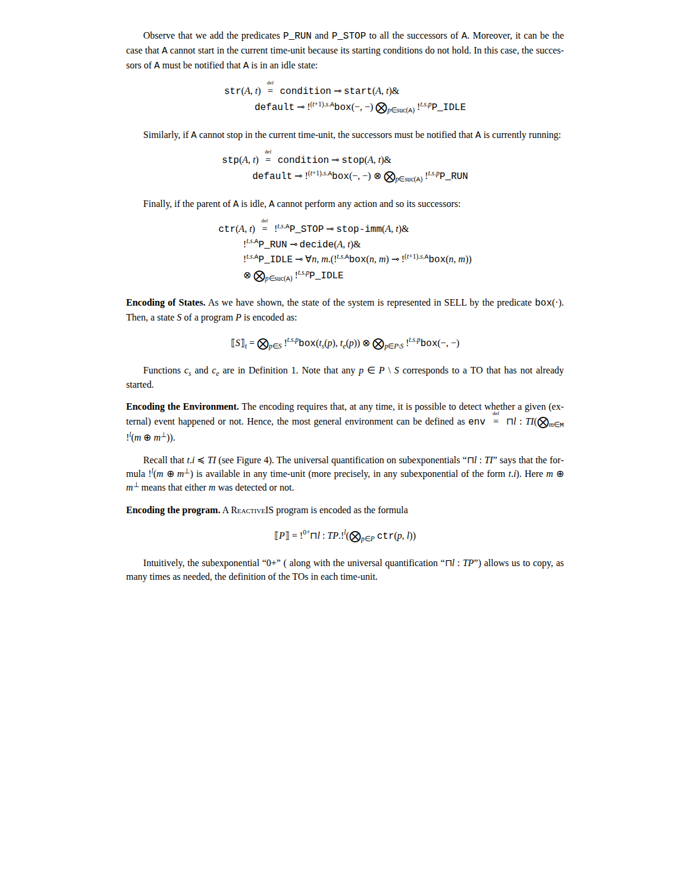Observe that we add the predicates P_RUN and P_STOP to all the successors of A. Moreover, it can be the case that A cannot start in the current time-unit because its starting conditions do not hold. In this case, the successors of A must be notified that A is in an idle state:
str(A, t) def= condition ⊸ start(A, t)&
default ⊸ !(t+1).s.Abox(−, −) ⨂p∈suc(A) !t.s.pP_IDLE
Similarly, if A cannot stop in the current time-unit, the successors must be notified that A is currently running:
stp(A, t) def= condition ⊸ stop(A, t)&
default ⊸ !(t+1).s.Abox(−, −) ⊗ ⨂p∈suc(A) !t.s.pP_RUN
Finally, if the parent of A is idle, A cannot perform any action and so its successors:
ctr(A, t) def= !t.s.AP_STOP ⊸ stop-imm(A, t)&
!t.s.AP_RUN ⊸ decide(A, t)&
!t.s.AP_IDLE ⊸ ∀n, m.(!t.s.Abox(n, m) ⊸ !(t+1).s.Abox(n, m))
⊗ ⨂p∈suc(A) !t.s.pP_IDLE
Encoding of States. As we have shown, the state of the system is represented in SELL by the predicate box(·). Then, a state S of a program P is encoded as:
⟦S⟧t = ⨂p∈S !t.s.pbox(ts(p), te(p)) ⊗ ⨂p∈P\S !t.s.pbox(−, −)
Functions cs and ce are in Definition 1. Note that any p ∈ P \ S corresponds to a TO that has not already started.
Encoding the Environment. The encoding requires that, at any time, it is possible to detect whether a given (external) event happened or not. Hence, the most general environment can be defined as env def= ⊓l : TI(⨂m∈M !l(m ⊕ m⊥)).
Recall that t.i ≼ TI (see Figure 4). The universal quantification on subexponentials “⊓l : TI” says that the formula !l(m ⊕ m⊥) is available in any time-unit (more precisely, in any subexponential of the form t.i). Here m ⊕ m⊥ means that either m was detected or not.
Encoding the program. A ReactiveIS program is encoded as the formula
⟦P⟧ = !0+⊓l : TP.!l(⨂p∈P ctr(p, l))
Intuitively, the subexponential “0+” ( along with the universal quantification “⊓l : TP”) allows us to copy, as many times as needed, the definition of the TOs in each time-unit.